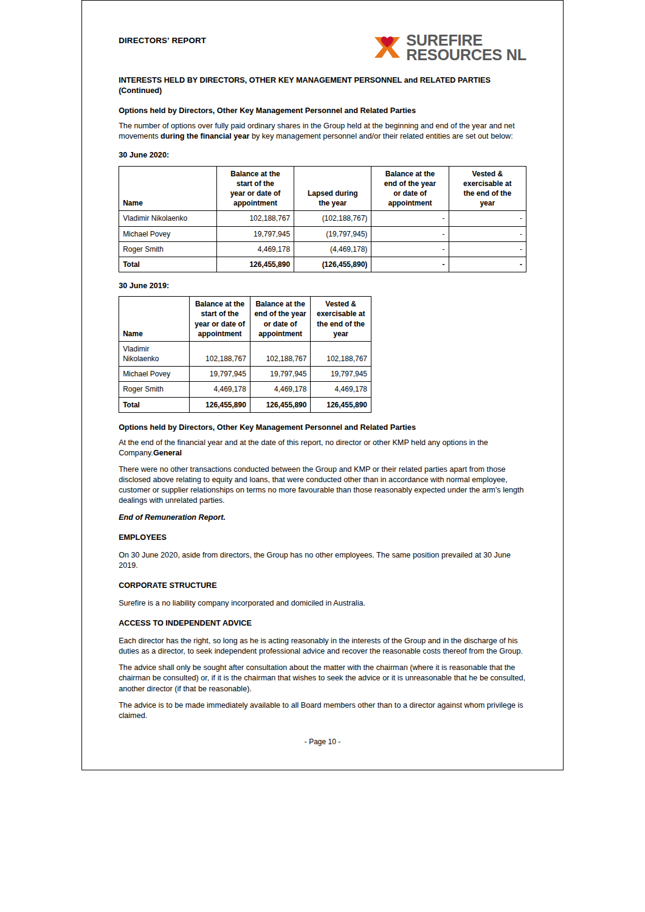DIRECTORS' REPORT
SUREFIRE
RESOURCES NL
INTERESTS HELD BY DIRECTORS, OTHER KEY MANAGEMENT PERSONNEL and RELATED PARTIES (Continued)
Options held by Directors, Other Key Management Personnel and Related Parties
The number of options over fully paid ordinary shares in the Group held at the beginning and end of the year and net movements during the financial year by key management personnel and/or their related entities are set out below:
30 June 2020:
| Name | Balance at the start of the year or date of appointment | Lapsed during the year | Balance at the end of the year or date of appointment | Vested & exercisable at the end of the year |
| --- | --- | --- | --- | --- |
| Vladimir Nikolaenko | 102,188,767 | (102,188,767) | - | - |
| Michael Povey | 19,797,945 | (19,797,945) | - | - |
| Roger Smith | 4,469,178 | (4,469,178) | - | - |
| Total | 126,455,890 | (126,455,890) | - | - |
30 June 2019:
| Name | Balance at the start of the year or date of appointment | Balance at the end of the year or date of appointment | Vested & exercisable at the end of the year |
| --- | --- | --- | --- |
| Vladimir Nikolaenko | 102,188,767 | 102,188,767 | 102,188,767 |
| Michael Povey | 19,797,945 | 19,797,945 | 19,797,945 |
| Roger Smith | 4,469,178 | 4,469,178 | 4,469,178 |
| Total | 126,455,890 | 126,455,890 | 126,455,890 |
Options held by Directors, Other Key Management Personnel and Related Parties
At the end of the financial year and at the date of this report, no director or other KMP held any options in the Company.General
There were no other transactions conducted between the Group and KMP or their related parties apart from those disclosed above relating to equity and loans, that were conducted other than in accordance with normal employee, customer or supplier relationships on terms no more favourable than those reasonably expected under the arm's length dealings with unrelated parties.
End of Remuneration Report.
EMPLOYEES
On 30 June 2020, aside from directors, the Group has no other employees. The same position prevailed at 30 June 2019.
CORPORATE STRUCTURE
Surefire is a no liability company incorporated and domiciled in Australia.
ACCESS TO INDEPENDENT ADVICE
Each director has the right, so long as he is acting reasonably in the interests of the Group and in the discharge of his duties as a director, to seek independent professional advice and recover the reasonable costs thereof from the Group.
The advice shall only be sought after consultation about the matter with the chairman (where it is reasonable that the chairman be consulted) or, if it is the chairman that wishes to seek the advice or it is unreasonable that he be consulted, another director (if that be reasonable).
The advice is to be made immediately available to all Board members other than to a director against whom privilege is claimed.
- Page 10 -